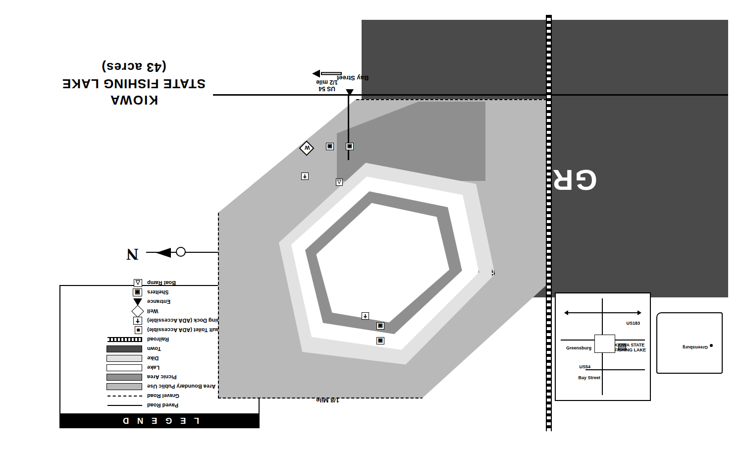KIOWA
STATE FISHING LAKE
(43 acres)
N
L E G E N D
Paved Road
Gravel Road
Area Boundary Public Use
Picnic Area
Lake
Dike
Town
Railroad
Vault Toilet (ADA Accessible)
■
Fishing Dock (ADA Accessible)
✝
Well
Entrance
Shelters
▣
Boat Ramp
△
1/8 Mile
GREENSBURG
Bay Street
US 54
1/2 mile
W
▣
▣
✝
△
✝
▣
▣
KIOWA STATE
FISHING LAKE
Bay Street
US54
Greensburg
US183
Greensburg